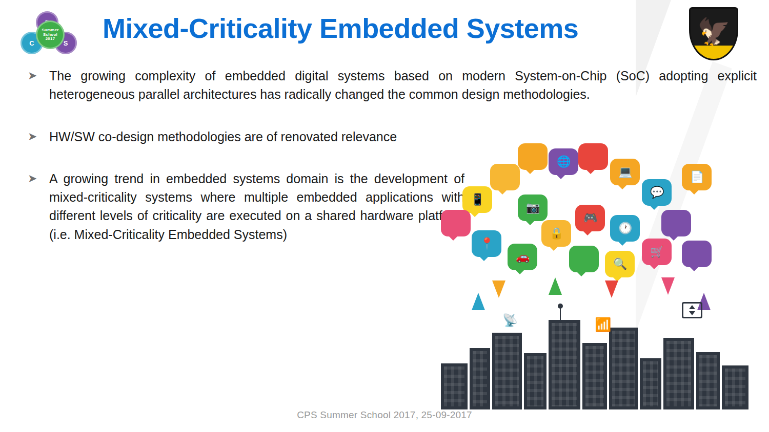P
S
C
Summer
School
2017
Mixed-Criticality Embedded Systems
🦅
The growing complexity of embedded digital systems based on modern System-on-Chip (SoC) adopting explicit heterogeneous parallel architectures has radically changed the common design methodologies.
HW/SW co-design methodologies are of renovated relevance
A growing trend in embedded systems domain is the development of mixed-criticality systems where multiple embedded applications with different levels of criticality are executed on a shared hardware platform (i.e. Mixed-Criticality Embedded Systems)
✉
☎
📱
♪
📍
🚗
🌐
☁
💻
💬
@
🛒
🔍
⬆
🔒
🎮
🕐
★
📄
📷
📶
📡
CPS Summer School 2017, 25-09-2017